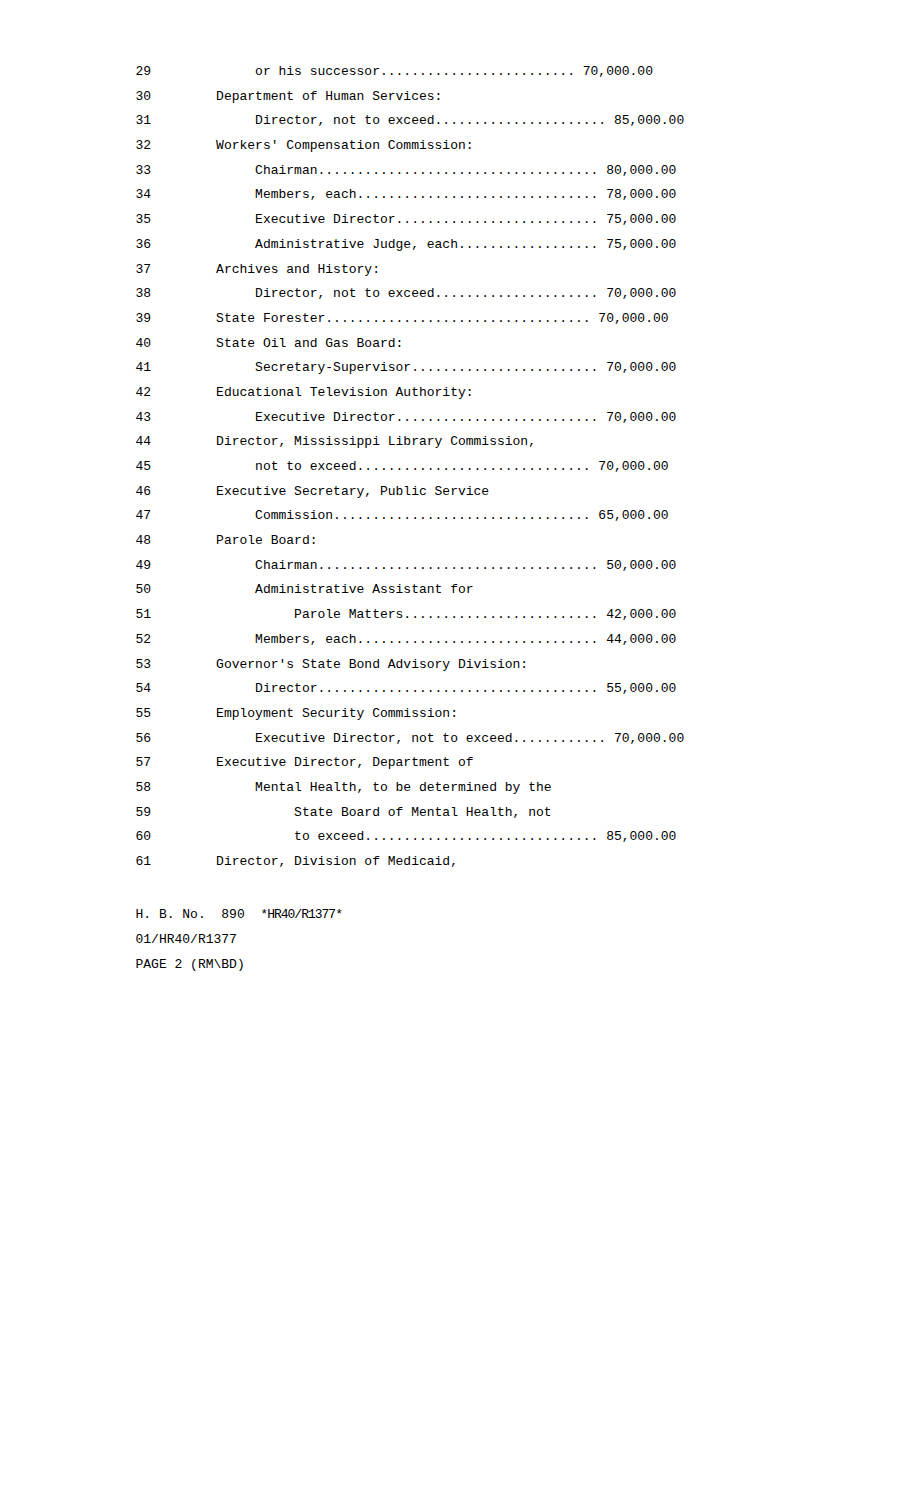| 29 | or his successor......................... 70,000.00 |
| 30 | Department of Human Services: |
| 31 | Director, not to exceed...................... 85,000.00 |
| 32 | Workers' Compensation Commission: |
| 33 | Chairman.................................... 80,000.00 |
| 34 | Members, each............................... 78,000.00 |
| 35 | Executive Director.......................... 75,000.00 |
| 36 | Administrative Judge, each.................. 75,000.00 |
| 37 | Archives and History: |
| 38 | Director, not to exceed..................... 70,000.00 |
| 39 | State Forester.................................. 70,000.00 |
| 40 | State Oil and Gas Board: |
| 41 | Secretary-Supervisor........................ 70,000.00 |
| 42 | Educational Television Authority: |
| 43 | Executive Director.......................... 70,000.00 |
| 44 | Director, Mississippi Library Commission, |
| 45 | not to exceed.............................. 70,000.00 |
| 46 | Executive Secretary, Public Service |
| 47 | Commission................................. 65,000.00 |
| 48 | Parole Board: |
| 49 | Chairman.................................... 50,000.00 |
| 50 | Administrative Assistant for |
| 51 | Parole Matters......................... 42,000.00 |
| 52 | Members, each............................... 44,000.00 |
| 53 | Governor's State Bond Advisory Division: |
| 54 | Director.................................... 55,000.00 |
| 55 | Employment Security Commission: |
| 56 | Executive Director, not to exceed............ 70,000.00 |
| 57 | Executive Director, Department of |
| 58 | Mental Health, to be determined by the |
| 59 | State Board of Mental Health, not |
| 60 | to exceed.............................. 85,000.00 |
| 61 | Director, Division of Medicaid, |
H. B. No. 890 *HR40/R1377* 01/HR40/R1377 PAGE 2 (RM\BD)